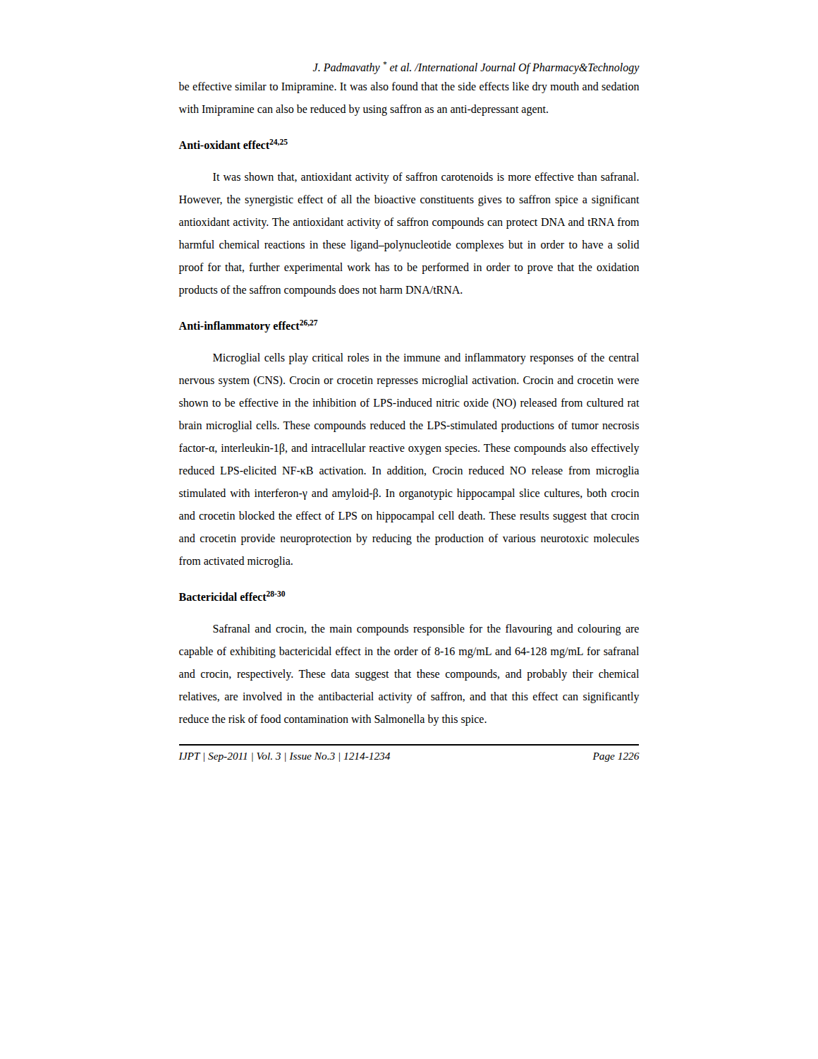J. Padmavathy * et al. /International Journal Of Pharmacy&Technology
be effective similar to Imipramine. It was also found that the side effects like dry mouth and sedation with Imipramine can also be reduced by using saffron as an anti-depressant agent.
Anti-oxidant effect24,25
It was shown that, antioxidant activity of saffron carotenoids is more effective than safranal. However, the synergistic effect of all the bioactive constituents gives to saffron spice a significant antioxidant activity. The antioxidant activity of saffron compounds can protect DNA and tRNA from harmful chemical reactions in these ligand–polynucleotide complexes but in order to have a solid proof for that, further experimental work has to be performed in order to prove that the oxidation products of the saffron compounds does not harm DNA/tRNA.
Anti-inflammatory effect26,27
Microglial cells play critical roles in the immune and inflammatory responses of the central nervous system (CNS). Crocin or crocetin represses microglial activation. Crocin and crocetin were shown to be effective in the inhibition of LPS-induced nitric oxide (NO) released from cultured rat brain microglial cells. These compounds reduced the LPS-stimulated productions of tumor necrosis factor-α, interleukin-1β, and intracellular reactive oxygen species. These compounds also effectively reduced LPS-elicited NF-κB activation. In addition, Crocin reduced NO release from microglia stimulated with interferon-γ and amyloid-β. In organotypic hippocampal slice cultures, both crocin and crocetin blocked the effect of LPS on hippocampal cell death. These results suggest that crocin and crocetin provide neuroprotection by reducing the production of various neurotoxic molecules from activated microglia.
Bactericidal effect28-30
Safranal and crocin, the main compounds responsible for the flavouring and colouring are capable of exhibiting bactericidal effect in the order of 8-16 mg/mL and 64-128 mg/mL for safranal and crocin, respectively. These data suggest that these compounds, and probably their chemical relatives, are involved in the antibacterial activity of saffron, and that this effect can significantly reduce the risk of food contamination with Salmonella by this spice.
IJPT | Sep-2011 | Vol. 3 | Issue No.3 | 1214-1234 Page 1226